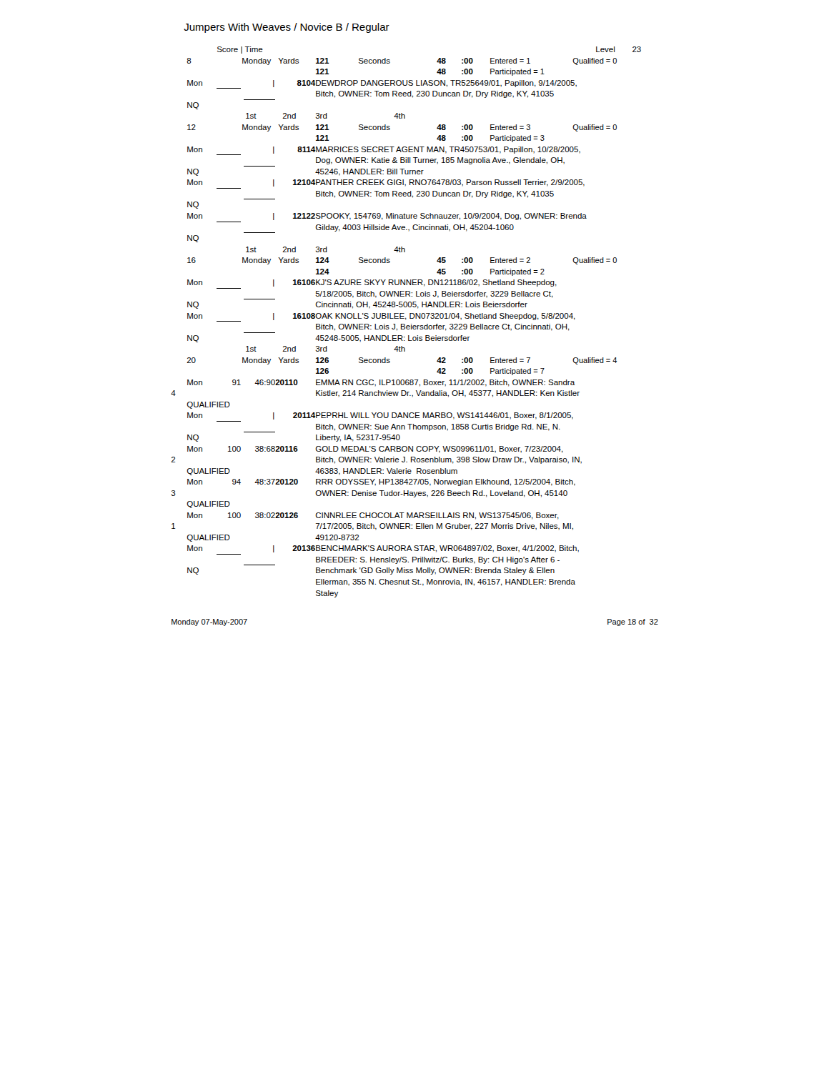Jumpers With Weaves / Novice B / Regular
| | | Score / Time | / Level / 23 / |
| | 8 | Monday | Yards | / 121 / Seconds / 48 / :00 / Entered = 1 / Qualified = 0 / / 121 / / 48 / :00 / Participated = 1 / |
| | Mon | | / | 8104 | DEWDROP DANGEROUS LIASON, TR525649/01, Papillon, 9/14/2005, Bitch, OWNER: Tom Reed, 230 Duncan Dr, Dry Ridge, KY, 41035 |
| | NQ | |
| | | 1st | 2nd | / 3rd / 4th / |
| | 12 | Monday | Yards | / 121 / Seconds / 48 / :00 / Entered = 3 / Qualified = 0 / / 121 / / 48 / :00 / Participated = 3 / |
| | Mon | | / | 8114 | MARRICES SECRET AGENT MAN, TR450753/01, Papillon, 10/28/2005, Dog, OWNER: Katie & Bill Turner, 185 Magnolia Ave., Glendale, OH, |
| | NQ | | 45246, HANDLER: Bill Turner |
| | Mon | | / | 12104 | PANTHER CREEK GIGI, RNO76478/03, Parson Russell Terrier, 2/9/2005, Bitch, OWNER: Tom Reed, 230 Duncan Dr, Dry Ridge, KY, 41035 |
| | NQ | |
| | Mon | | / | 12122 | SPOOKY, 154769, Minature Schnauzer, 10/9/2004, Dog, OWNER: Brenda Gilday, 4003 Hillside Ave., Cincinnati, OH, 45204-1060 |
| | NQ | |
| | | 1st | 2nd | / 3rd / 4th / |
| | 16 | Monday | Yards | / 124 / Seconds / 45 / :00 / Entered = 2 / Qualified = 0 / / 124 / / 45 / :00 / Participated = 2 / |
| | Mon | | / | 16106 | KJ'S AZURE SKYY RUNNER, DN121186/02, Shetland Sheepdog, 5/18/2005, Bitch, OWNER: Lois J, Beiersdorfer, 3229 Bellacre Ct, |
| | NQ | | Cincinnati, OH, 45248-5005, HANDLER: Lois Beiersdorfer |
| | Mon | | / | 16108 | OAK KNOLL'S JUBILEE, DN073201/04, Shetland Sheepdog, 5/8/2004, Bitch, OWNER: Lois J, Beiersdorfer, 3229 Bellacre Ct, Cincinnati, OH, |
| | NQ | | 45248-5005, HANDLER: Lois Beiersdorfer |
| | | 1st | 2nd | / 3rd / 4th / |
| | 20 | Monday | Yards | / 126 / Seconds / 42 / :00 / Entered = 7 / Qualified = 4 / / 126 / / 42 / :00 / Participated = 7 / |
| | Mon | 91 | 46:90 | 20110 | EMMA RN CGC, ILP100687, Boxer, 11/1/2002, Bitch, OWNER: Sandra |
| 4 | | Kistler, 214 Ranchview Dr., Vandalia, OH, 45377, HANDLER: Ken Kistler |
| | QUALIFIED | |
| | Mon | | / | 20114 | PEPRHL WILL YOU DANCE MARBO, WS141446/01, Boxer, 8/1/2005, Bitch, OWNER: Sue Ann Thompson, 1858 Curtis Bridge Rd. NE, N. |
| | NQ | | Liberty, IA, 52317-9540 |
| | Mon | 100 | 38:68 | 20116 | GOLD MEDAL'S CARBON COPY, WS099611/01, Boxer, 7/23/2004, |
| 2 | | Bitch, OWNER: Valerie J. Rosenblum, 398 Slow Draw Dr., Valparaiso, IN, |
| | QUALIFIED | | 46383, HANDLER: Valerie Rosenblum |
| | Mon | 94 | 48:37 | 20120 | RRR ODYSSEY, HP138427/05, Norwegian Elkhound, 12/5/2004, Bitch, |
| 3 | | OWNER: Denise Tudor-Hayes, 226 Beech Rd., Loveland, OH, 45140 |
| | QUALIFIED | |
| | Mon | 100 | 38:02 | 20126 | CINNRLEE CHOCOLAT MARSEILLAIS RN, WS137545/06, Boxer, |
| 1 | | 7/17/2005, Bitch, OWNER: Ellen M Gruber, 227 Morris Drive, Niles, MI, |
| | QUALIFIED | | 49120-8732 |
| | Mon | | / | 20136 | BENCHMARK'S AURORA STAR, WR064897/02, Boxer, 4/1/2002, Bitch, BREEDER: S. Hensley/S. Prillwitz/C. Burks, By: CH Higo's After 6 - |
| | NQ | | Benchmark 'GD Golly Miss Molly, OWNER: Brenda Staley & Ellen Ellerman, 355 N. Chesnut St., Monrovia, IN, 46157, HANDLER: Brenda Staley |
Monday 07-May-2007 Page 18 of 32